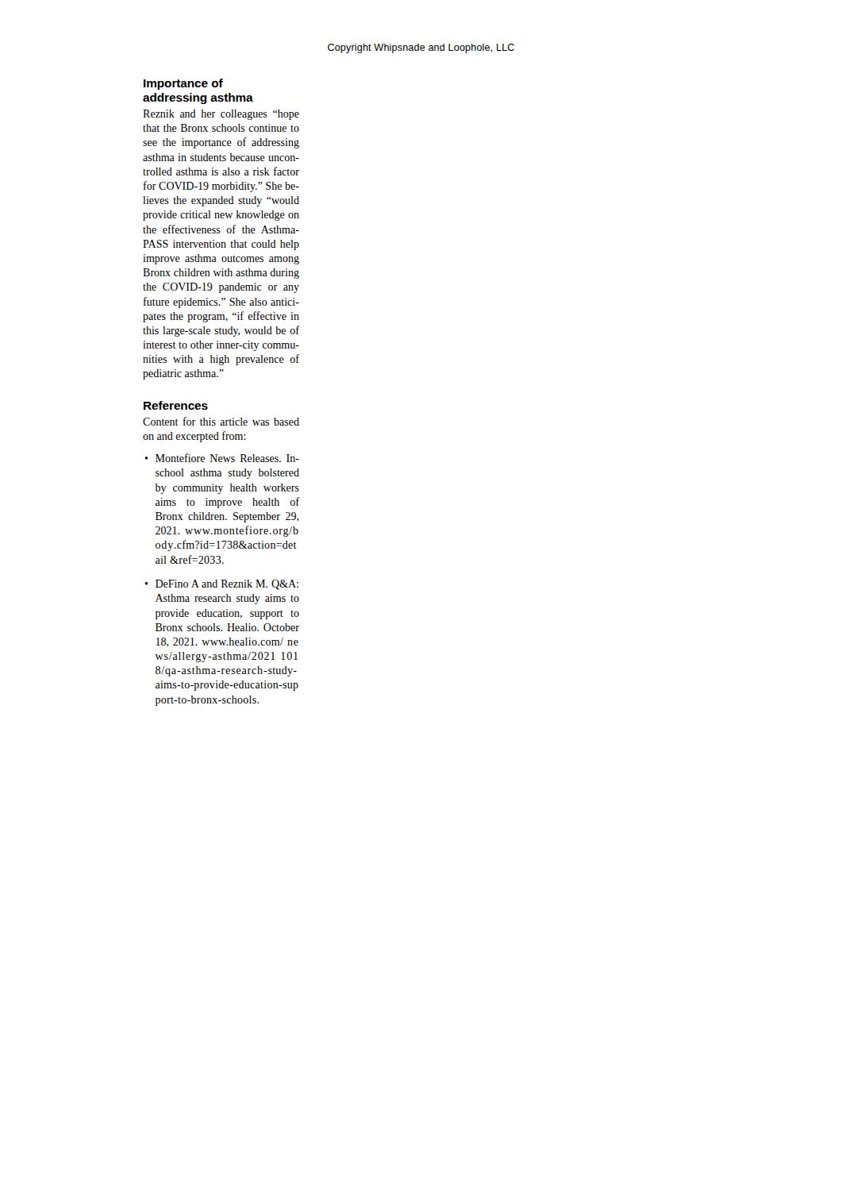Copyright Whipsnade and Loophole, LLC
Importance of
addressing asthma
Reznik and her colleagues “hope that the Bronx schools continue to see the importance of addressing asthma in students because uncontrolled asthma is also a risk factor for COVID-19 morbidity.” She believes the expanded study “would provide critical new knowledge on the effectiveness of the Asthma-PASS intervention that could help improve asthma outcomes among Bronx children with asthma during the COVID-19 pandemic or any future epidemics.” She also anticipates the program, “if effective in this large-scale study, would be of interest to other inner-city communities with a high prevalence of pediatric asthma.”
References
Content for this article was based on and excerpted from:
Montefiore News Releases. In-school asthma study bolstered by community health workers aims to improve health of Bronx children. September 29, 2021. www.montefiore.org/body.cfm?id=1738&action=detail &ref=2033.
DeFino A and Reznik M. Q&A: Asthma research study aims to provide education, support to Bronx schools. Healio. October 18, 2021. www.healio.com/ news/allergy-asthma/2021 1018/qa-asthma-research-study-aims-to-provide-educa tion-support-to-bronx-schools.